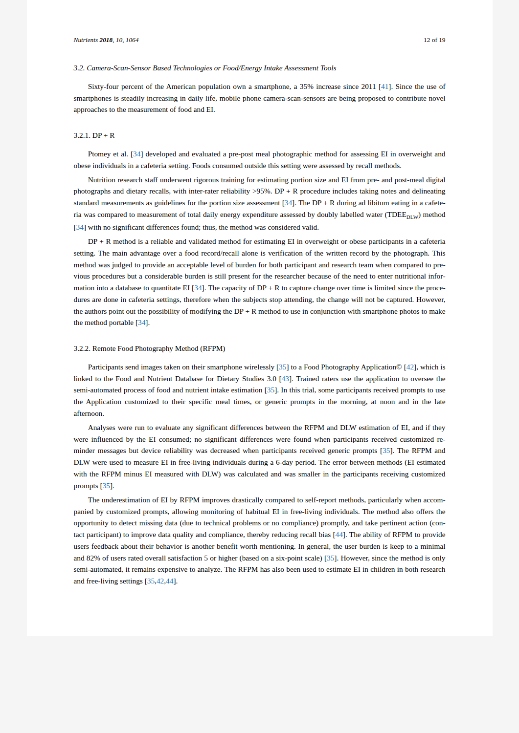Nutrients 2018, 10, 1064 12 of 19
3.2. Camera-Scan-Sensor Based Technologies or Food/Energy Intake Assessment Tools
Sixty-four percent of the American population own a smartphone, a 35% increase since 2011 [41]. Since the use of smartphones is steadily increasing in daily life, mobile phone camera-scan-sensors are being proposed to contribute novel approaches to the measurement of food and EI.
3.2.1. DP + R
Ptomey et al. [34] developed and evaluated a pre-post meal photographic method for assessing EI in overweight and obese individuals in a cafeteria setting. Foods consumed outside this setting were assessed by recall methods.
Nutrition research staff underwent rigorous training for estimating portion size and EI from pre- and post-meal digital photographs and dietary recalls, with inter-rater reliability >95%. DP + R procedure includes taking notes and delineating standard measurements as guidelines for the portion size assessment [34]. The DP + R during ad libitum eating in a cafeteria was compared to measurement of total daily energy expenditure assessed by doubly labelled water (TDEEDLW) method [34] with no significant differences found; thus, the method was considered valid.
DP + R method is a reliable and validated method for estimating EI in overweight or obese participants in a cafeteria setting. The main advantage over a food record/recall alone is verification of the written record by the photograph. This method was judged to provide an acceptable level of burden for both participant and research team when compared to previous procedures but a considerable burden is still present for the researcher because of the need to enter nutritional information into a database to quantitate EI [34]. The capacity of DP + R to capture change over time is limited since the procedures are done in cafeteria settings, therefore when the subjects stop attending, the change will not be captured. However, the authors point out the possibility of modifying the DP + R method to use in conjunction with smartphone photos to make the method portable [34].
3.2.2. Remote Food Photography Method (RFPM)
Participants send images taken on their smartphone wirelessly [35] to a Food Photography Application© [42], which is linked to the Food and Nutrient Database for Dietary Studies 3.0 [43]. Trained raters use the application to oversee the semi-automated process of food and nutrient intake estimation [35]. In this trial, some participants received prompts to use the Application customized to their specific meal times, or generic prompts in the morning, at noon and in the late afternoon.
Analyses were run to evaluate any significant differences between the RFPM and DLW estimation of EI, and if they were influenced by the EI consumed; no significant differences were found when participants received customized reminder messages but device reliability was decreased when participants received generic prompts [35]. The RFPM and DLW were used to measure EI in free-living individuals during a 6-day period. The error between methods (EI estimated with the RFPM minus EI measured with DLW) was calculated and was smaller in the participants receiving customized prompts [35].
The underestimation of EI by RFPM improves drastically compared to self-report methods, particularly when accompanied by customized prompts, allowing monitoring of habitual EI in free-living individuals. The method also offers the opportunity to detect missing data (due to technical problems or no compliance) promptly, and take pertinent action (contact participant) to improve data quality and compliance, thereby reducing recall bias [44]. The ability of RFPM to provide users feedback about their behavior is another benefit worth mentioning. In general, the user burden is keep to a minimal and 82% of users rated overall satisfaction 5 or higher (based on a six-point scale) [35]. However, since the method is only semi-automated, it remains expensive to analyze. The RFPM has also been used to estimate EI in children in both research and free-living settings [35,42,44].